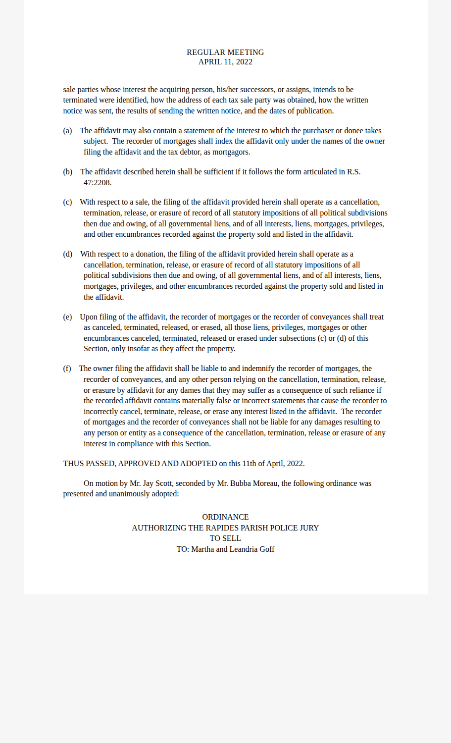REGULAR MEETING APRIL 11, 2022
sale parties whose interest the acquiring person, his/her successors, or assigns, intends to be terminated were identified, how the address of each tax sale party was obtained, how the written notice was sent, the results of sending the written notice, and the dates of publication.
(a) The affidavit may also contain a statement of the interest to which the purchaser or donee takes subject. The recorder of mortgages shall index the affidavit only under the names of the owner filing the affidavit and the tax debtor, as mortgagors.
(b) The affidavit described herein shall be sufficient if it follows the form articulated in R.S. 47:2208.
(c) With respect to a sale, the filing of the affidavit provided herein shall operate as a cancellation, termination, release, or erasure of record of all statutory impositions of all political subdivisions then due and owing, of all governmental liens, and of all interests, liens, mortgages, privileges, and other encumbrances recorded against the property sold and listed in the affidavit.
(d) With respect to a donation, the filing of the affidavit provided herein shall operate as a cancellation, termination, release, or erasure of record of all statutory impositions of all political subdivisions then due and owing, of all governmental liens, and of all interests, liens, mortgages, privileges, and other encumbrances recorded against the property sold and listed in the affidavit.
(e) Upon filing of the affidavit, the recorder of mortgages or the recorder of conveyances shall treat as canceled, terminated, released, or erased, all those liens, privileges, mortgages or other encumbrances canceled, terminated, released or erased under subsections (c) or (d) of this Section, only insofar as they affect the property.
(f) The owner filing the affidavit shall be liable to and indemnify the recorder of mortgages, the recorder of conveyances, and any other person relying on the cancellation, termination, release, or erasure by affidavit for any dames that they may suffer as a consequence of such reliance if the recorded affidavit contains materially false or incorrect statements that cause the recorder to incorrectly cancel, terminate, release, or erase any interest listed in the affidavit. The recorder of mortgages and the recorder of conveyances shall not be liable for any damages resulting to any person or entity as a consequence of the cancellation, termination, release or erasure of any interest in compliance with this Section.
THUS PASSED, APPROVED AND ADOPTED on this 11th of April, 2022.
On motion by Mr. Jay Scott, seconded by Mr. Bubba Moreau, the following ordinance was presented and unanimously adopted:
ORDINANCE
AUTHORIZING THE RAPIDES PARISH POLICE JURY
TO SELL
TO: Martha and Leandria Goff